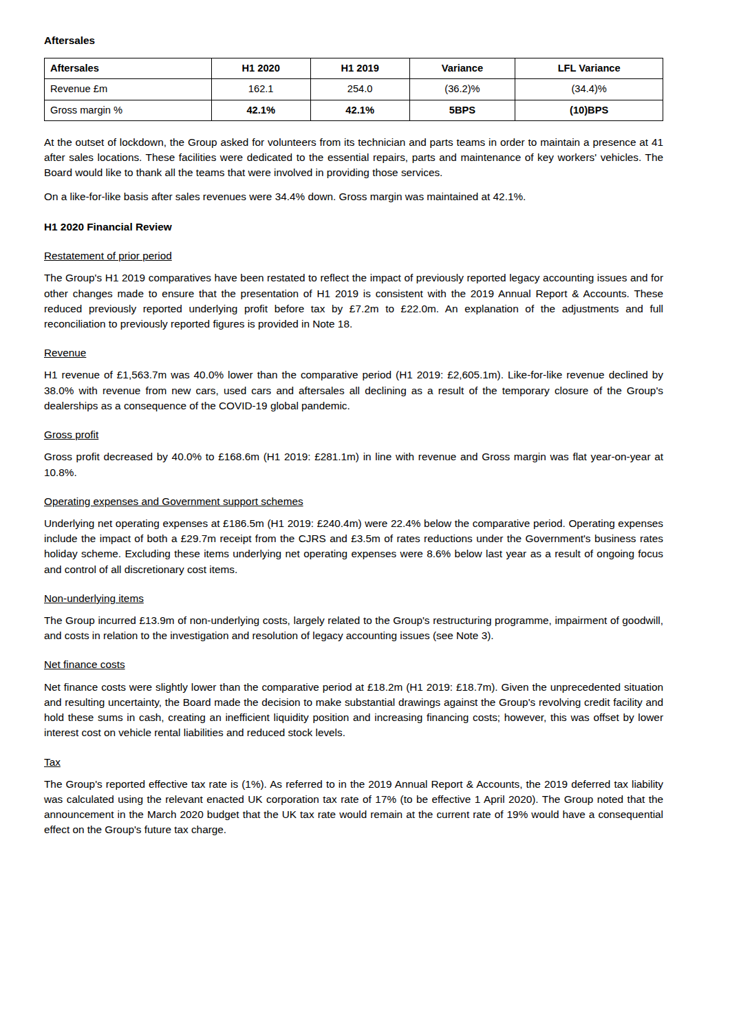Aftersales
| Aftersales | H1 2020 | H1 2019 | Variance | LFL Variance |
| --- | --- | --- | --- | --- |
| Revenue £m | 162.1 | 254.0 | (36.2)% | (34.4)% |
| Gross margin % | 42.1% | 42.1% | 5BPS | (10)BPS |
At the outset of lockdown, the Group asked for volunteers from its technician and parts teams in order to maintain a presence at 41 after sales locations. These facilities were dedicated to the essential repairs, parts and maintenance of key workers' vehicles. The Board would like to thank all the teams that were involved in providing those services.
On a like-for-like basis after sales revenues were 34.4% down. Gross margin was maintained at 42.1%.
H1 2020 Financial Review
Restatement of prior period
The Group's H1 2019 comparatives have been restated to reflect the impact of previously reported legacy accounting issues and for other changes made to ensure that the presentation of H1 2019 is consistent with the 2019 Annual Report & Accounts. These reduced previously reported underlying profit before tax by £7.2m to £22.0m. An explanation of the adjustments and full reconciliation to previously reported figures is provided in Note 18.
Revenue
H1 revenue of £1,563.7m was 40.0% lower than the comparative period (H1 2019: £2,605.1m). Like-for-like revenue declined by 38.0% with revenue from new cars, used cars and aftersales all declining as a result of the temporary closure of the Group's dealerships as a consequence of the COVID-19 global pandemic.
Gross profit
Gross profit decreased by 40.0% to £168.6m (H1 2019: £281.1m) in line with revenue and Gross margin was flat year-on-year at 10.8%.
Operating expenses and Government support schemes
Underlying net operating expenses at £186.5m (H1 2019: £240.4m) were 22.4% below the comparative period. Operating expenses include the impact of both a £29.7m receipt from the CJRS and £3.5m of rates reductions under the Government's business rates holiday scheme. Excluding these items underlying net operating expenses were 8.6% below last year as a result of ongoing focus and control of all discretionary cost items.
Non-underlying items
The Group incurred £13.9m of non-underlying costs, largely related to the Group's restructuring programme, impairment of goodwill, and costs in relation to the investigation and resolution of legacy accounting issues (see Note 3).
Net finance costs
Net finance costs were slightly lower than the comparative period at £18.2m (H1 2019: £18.7m). Given the unprecedented situation and resulting uncertainty, the Board made the decision to make substantial drawings against the Group's revolving credit facility and hold these sums in cash, creating an inefficient liquidity position and increasing financing costs; however, this was offset by lower interest cost on vehicle rental liabilities and reduced stock levels.
Tax
The Group's reported effective tax rate is (1%). As referred to in the 2019 Annual Report & Accounts, the 2019 deferred tax liability was calculated using the relevant enacted UK corporation tax rate of 17% (to be effective 1 April 2020). The Group noted that the announcement in the March 2020 budget that the UK tax rate would remain at the current rate of 19% would have a consequential effect on the Group's future tax charge.